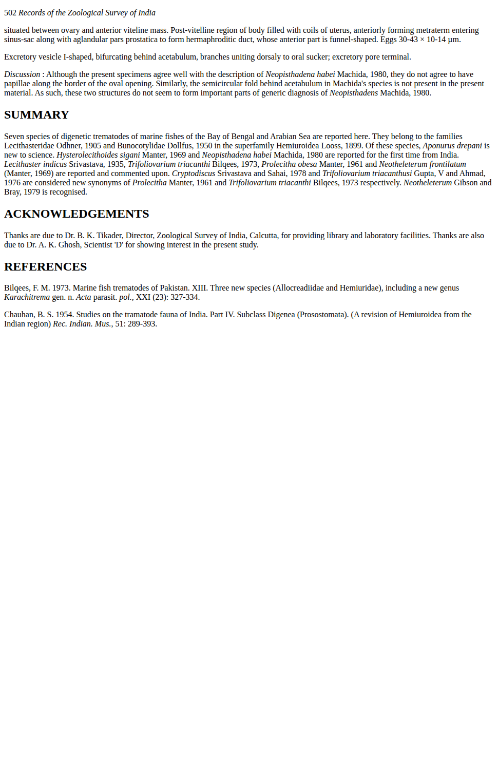502 Records of the Zoological Survey of India
situated between ovary and anterior viteline mass. Post-vitelline region of body filled with coils of uterus, anteriorly forming metraterm entering sinus-sac along with aglandular pars prostatica to form hermaphroditic duct, whose anterior part is funnel-shaped. Eggs 30-43 × 10-14 µm.
Excretory vesicle I-shaped, bifurcating behind acetabulum, branches uniting dorsaly to oral sucker; excretory pore terminal.
Discussion : Although the present specimens agree well with the description of Neopisthadena habei Machida, 1980, they do not agree to have papillae along the border of the oval opening. Similarly, the semicircular fold behind acetabulum in Machida's species is not present in the present material. As such, these two structures do not seem to form important parts of generic diagnosis of Neopisthadens Machida, 1980.
SUMMARY
Seven species of digenetic trematodes of marine fishes of the Bay of Bengal and Arabian Sea are reported here. They belong to the families Lecithasteridae Odhner, 1905 and Bunocotylidae Dollfus, 1950 in the superfamily Hemiuroidea Looss, 1899. Of these species, Aponurus drepani is new to science. Hysterolecithoides sigani Manter, 1969 and Neopisthadena habei Machida, 1980 are reported for the first time from India. Lecithaster indicus Srivastava, 1935, Trifoliovarium triacanthi Bilqees, 1973, Prolecitha obesa Manter, 1961 and Neotheleterum frontilatum (Manter, 1969) are reported and commented upon. Cryptodiscus Srivastava and Sahai, 1978 and Trifoliovarium triacanthusi Gupta, V and Ahmad, 1976 are considered new synonyms of Prolecitha Manter, 1961 and Trifoliovarium triacanthi Bilqees, 1973 respectively. Neotheleterum Gibson and Bray, 1979 is recognised.
ACKNOWLEDGEMENTS
Thanks are due to Dr. B. K. Tikader, Director, Zoological Survey of India, Calcutta, for providing library and laboratory facilities. Thanks are also due to Dr. A. K. Ghosh, Scientist 'D' for showing interest in the present study.
REFERENCES
Bilqees, F. M. 1973. Marine fish trematodes of Pakistan. XIII. Three new species (Allocreadiidae and Hemiuridae), including a new genus Karachitrema gen. n. Acta parasit. pol., XXI (23): 327-334.
Chauhan, B. S. 1954. Studies on the tramatode fauna of India. Part IV. Subclass Digenea (Prosostomata). (A revision of Hemiuroidea from the Indian region) Rec. Indian. Mus., 51: 289-393.